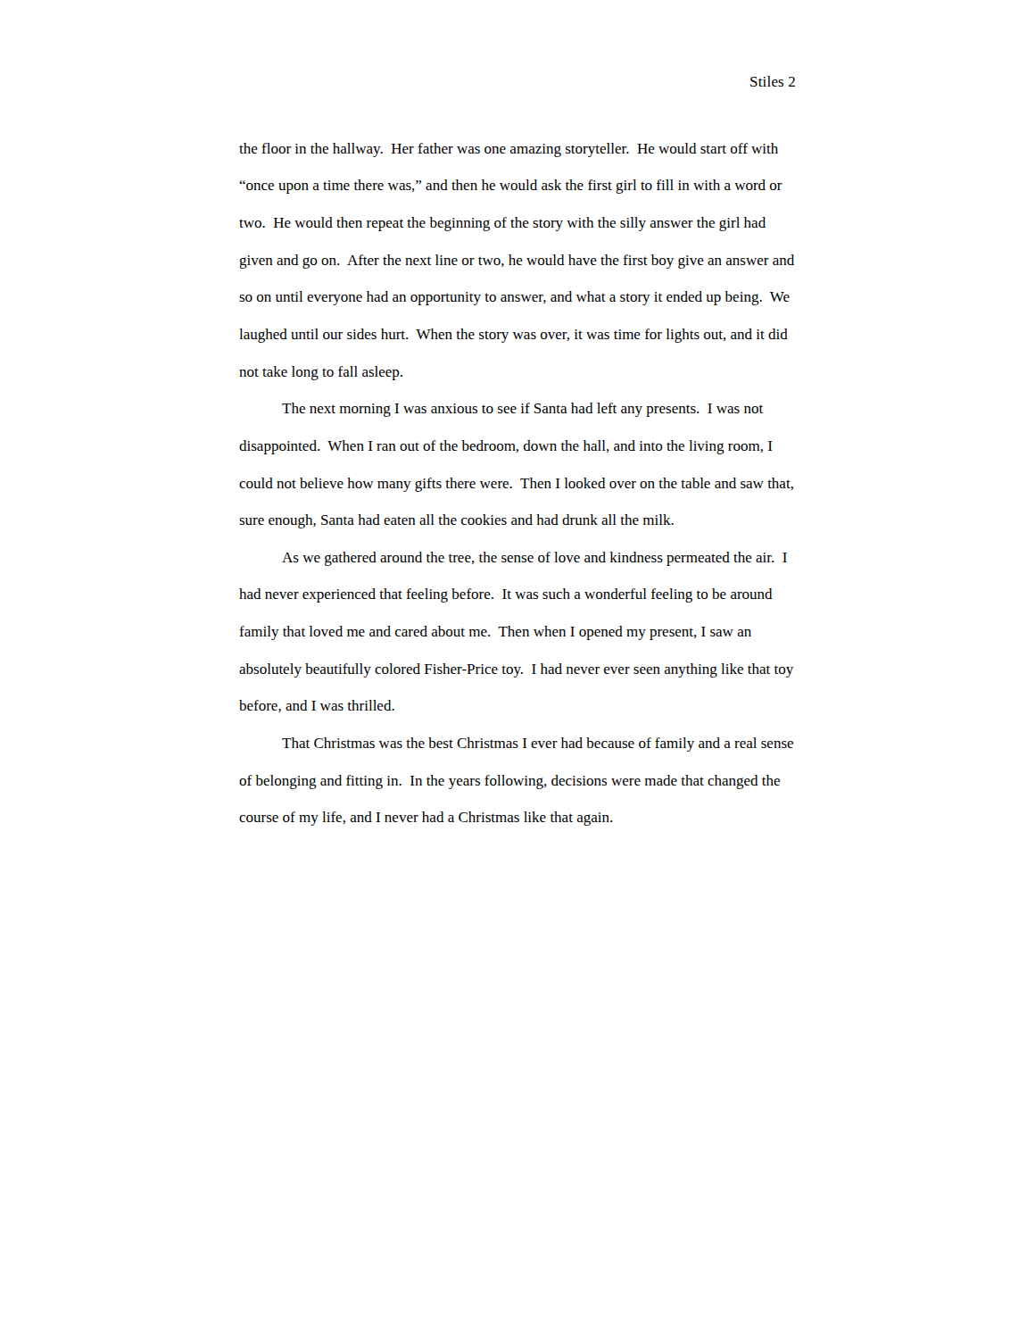Stiles 2
the floor in the hallway. Her father was one amazing storyteller. He would start off with “once upon a time there was,” and then he would ask the first girl to fill in with a word or two. He would then repeat the beginning of the story with the silly answer the girl had given and go on. After the next line or two, he would have the first boy give an answer and so on until everyone had an opportunity to answer, and what a story it ended up being. We laughed until our sides hurt. When the story was over, it was time for lights out, and it did not take long to fall asleep.
The next morning I was anxious to see if Santa had left any presents. I was not disappointed. When I ran out of the bedroom, down the hall, and into the living room, I could not believe how many gifts there were. Then I looked over on the table and saw that, sure enough, Santa had eaten all the cookies and had drunk all the milk.
As we gathered around the tree, the sense of love and kindness permeated the air. I had never experienced that feeling before. It was such a wonderful feeling to be around family that loved me and cared about me. Then when I opened my present, I saw an absolutely beautifully colored Fisher-Price toy. I had never ever seen anything like that toy before, and I was thrilled.
That Christmas was the best Christmas I ever had because of family and a real sense of belonging and fitting in. In the years following, decisions were made that changed the course of my life, and I never had a Christmas like that again.